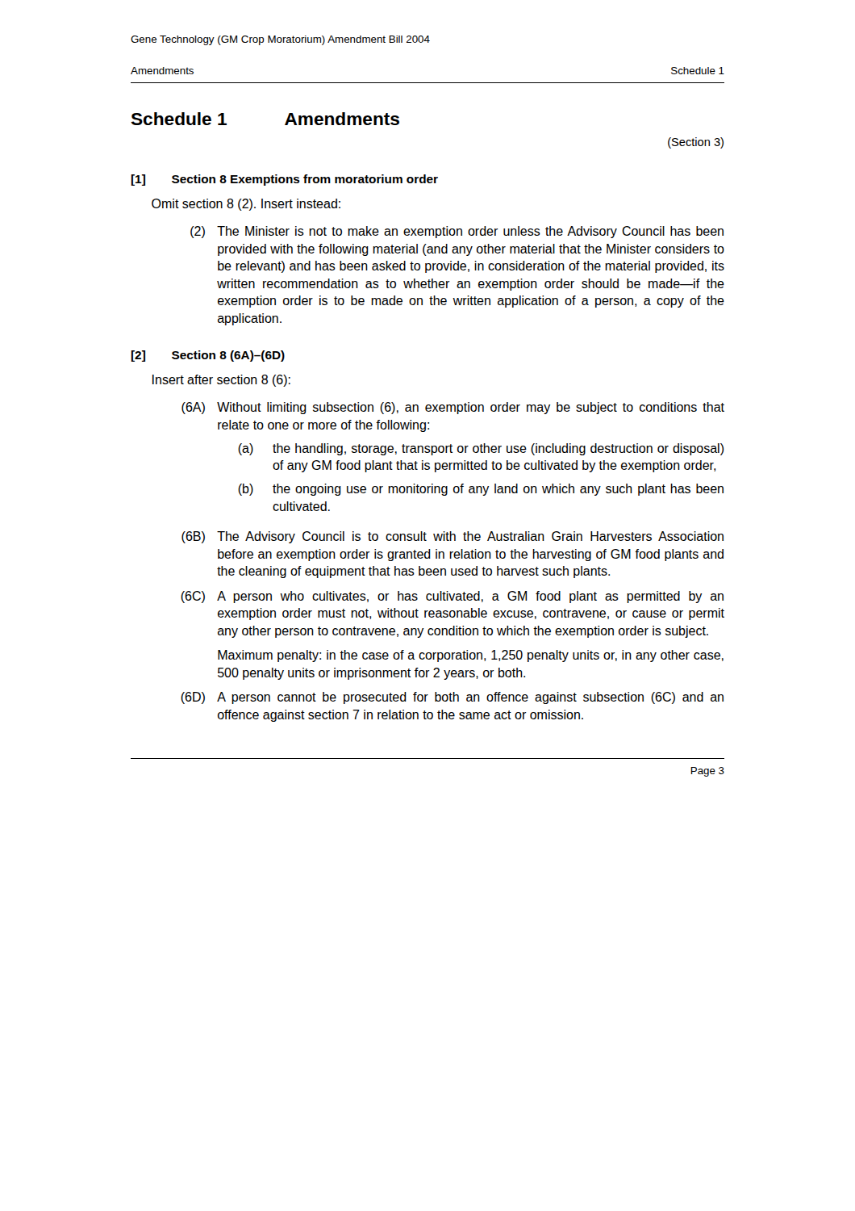Gene Technology (GM Crop Moratorium) Amendment Bill 2004
Amendments Schedule 1
Schedule 1 Amendments
(Section 3)
[1] Section 8 Exemptions from moratorium order
Omit section 8 (2). Insert instead:
(2) The Minister is not to make an exemption order unless the Advisory Council has been provided with the following material (and any other material that the Minister considers to be relevant) and has been asked to provide, in consideration of the material provided, its written recommendation as to whether an exemption order should be made—if the exemption order is to be made on the written application of a person, a copy of the application.
[2] Section 8 (6A)–(6D)
Insert after section 8 (6):
(6A) Without limiting subsection (6), an exemption order may be subject to conditions that relate to one or more of the following:
(a) the handling, storage, transport or other use (including destruction or disposal) of any GM food plant that is permitted to be cultivated by the exemption order,
(b) the ongoing use or monitoring of any land on which any such plant has been cultivated.
(6B) The Advisory Council is to consult with the Australian Grain Harvesters Association before an exemption order is granted in relation to the harvesting of GM food plants and the cleaning of equipment that has been used to harvest such plants.
(6C) A person who cultivates, or has cultivated, a GM food plant as permitted by an exemption order must not, without reasonable excuse, contravene, or cause or permit any other person to contravene, any condition to which the exemption order is subject.
Maximum penalty: in the case of a corporation, 1,250 penalty units or, in any other case, 500 penalty units or imprisonment for 2 years, or both.
(6D) A person cannot be prosecuted for both an offence against subsection (6C) and an offence against section 7 in relation to the same act or omission.
Page 3